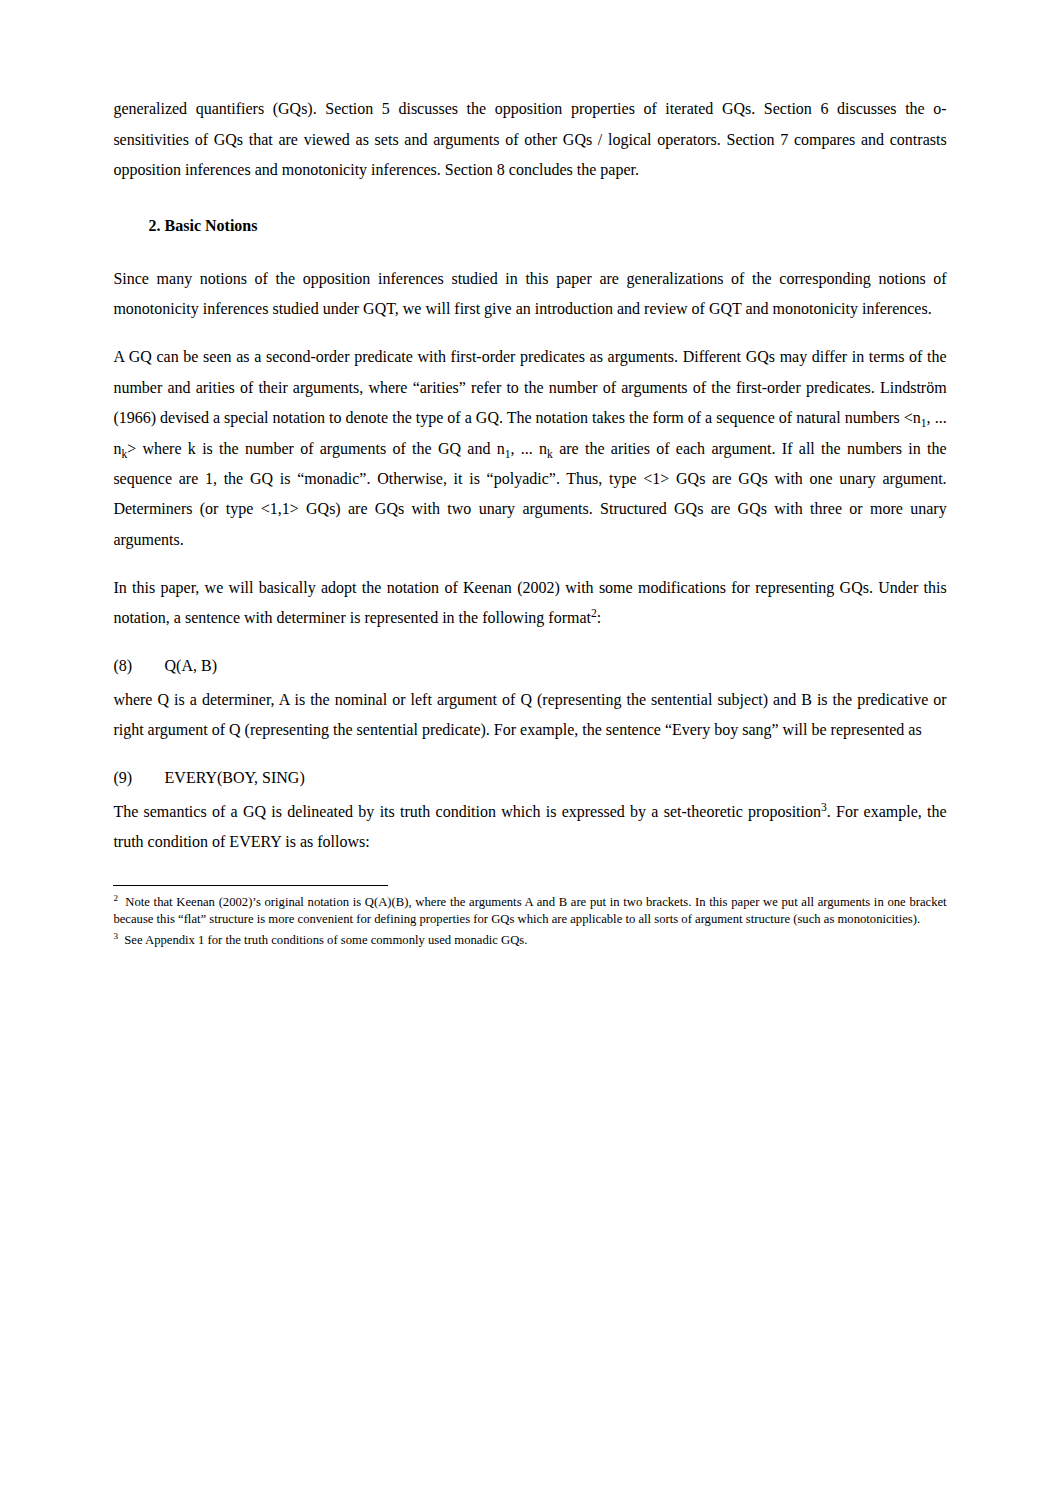generalized quantifiers (GQs). Section 5 discusses the opposition properties of iterated GQs. Section 6 discusses the o-sensitivities of GQs that are viewed as sets and arguments of other GQs / logical operators. Section 7 compares and contrasts opposition inferences and monotonicity inferences. Section 8 concludes the paper.
2. Basic Notions
Since many notions of the opposition inferences studied in this paper are generalizations of the corresponding notions of monotonicity inferences studied under GQT, we will first give an introduction and review of GQT and monotonicity inferences.
A GQ can be seen as a second-order predicate with first-order predicates as arguments. Different GQs may differ in terms of the number and arities of their arguments, where “arities” refer to the number of arguments of the first-order predicates. Lindström (1966) devised a special notation to denote the type of a GQ. The notation takes the form of a sequence of natural numbers <n1, ... nk> where k is the number of arguments of the GQ and n1, ... nk are the arities of each argument. If all the numbers in the sequence are 1, the GQ is “monadic”. Otherwise, it is “polyadic”. Thus, type <1> GQs are GQs with one unary argument. Determiners (or type <1,1> GQs) are GQs with two unary arguments. Structured GQs are GQs with three or more unary arguments.
In this paper, we will basically adopt the notation of Keenan (2002) with some modifications for representing GQs. Under this notation, a sentence with determiner is represented in the following format2:
(8) Q(A, B)
where Q is a determiner, A is the nominal or left argument of Q (representing the sentential subject) and B is the predicative or right argument of Q (representing the sentential predicate). For example, the sentence “Every boy sang” will be represented as
(9) EVERY(BOY, SING)
The semantics of a GQ is delineated by its truth condition which is expressed by a set-theoretic proposition3. For example, the truth condition of EVERY is as follows:
2 Note that Keenan (2002)’s original notation is Q(A)(B), where the arguments A and B are put in two brackets. In this paper we put all arguments in one bracket because this “flat” structure is more convenient for defining properties for GQs which are applicable to all sorts of argument structure (such as monotonicities).
3 See Appendix 1 for the truth conditions of some commonly used monadic GQs.